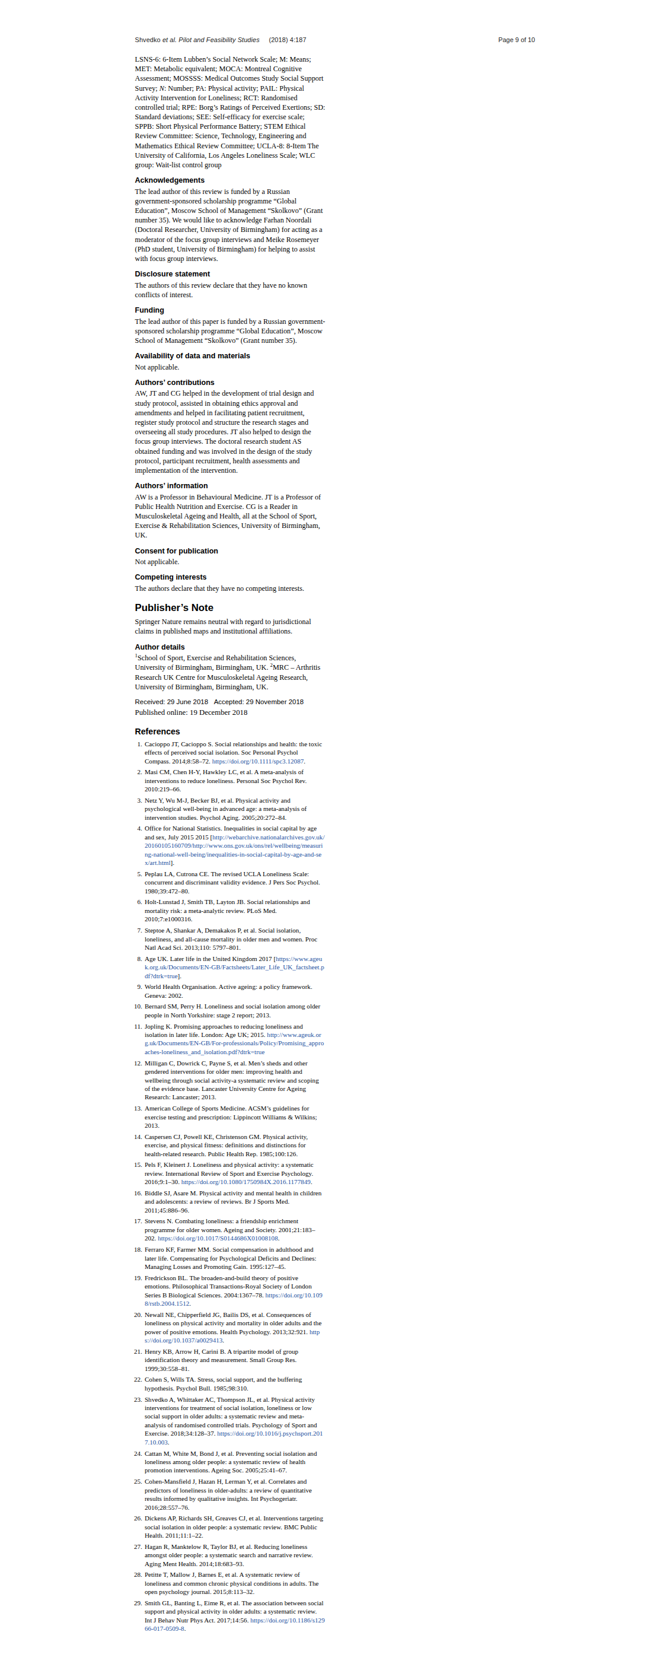Shvedko et al. Pilot and Feasibility Studies (2018) 4:187
Page 9 of 10
LSNS-6: 6-Item Lubben’s Social Network Scale; M: Means; MET: Metabolic equivalent; MOCA: Montreal Cognitive Assessment; MOSSSS: Medical Outcomes Study Social Support Survey; N: Number; PA: Physical activity; PAIL: Physical Activity Intervention for Loneliness; RCT: Randomised controlled trial; RPE: Borg’s Ratings of Perceived Exertions; SD: Standard deviations; SEE: Self-efficacy for exercise scale; SPPB: Short Physical Performance Battery; STEM Ethical Review Committee: Science, Technology, Engineering and Mathematics Ethical Review Committee; UCLA-8: 8-Item The University of California, Los Angeles Loneliness Scale; WLC group: Wait-list control group
Acknowledgements
The lead author of this review is funded by a Russian government-sponsored scholarship programme “Global Education”, Moscow School of Management “Skolkovo” (Grant number 35). We would like to acknowledge Farhan Noordali (Doctoral Researcher, University of Birmingham) for acting as a moderator of the focus group interviews and Meike Rosemeyer (PhD student, University of Birmingham) for helping to assist with focus group interviews.
Disclosure statement
The authors of this review declare that they have no known conflicts of interest.
Funding
The lead author of this paper is funded by a Russian government-sponsored scholarship programme “Global Education”, Moscow School of Management “Skolkovo” (Grant number 35).
Availability of data and materials
Not applicable.
Authors’ contributions
AW, JT and CG helped in the development of trial design and study protocol, assisted in obtaining ethics approval and amendments and helped in facilitating patient recruitment, register study protocol and structure the research stages and overseeing all study procedures. JT also helped to design the focus group interviews. The doctoral research student AS obtained funding and was involved in the design of the study protocol, participant recruitment, health assessments and implementation of the intervention.
Authors’ information
AW is a Professor in Behavioural Medicine. JT is a Professor of Public Health Nutrition and Exercise. CG is a Reader in Musculoskeletal Ageing and Health, all at the School of Sport, Exercise & Rehabilitation Sciences, University of Birmingham, UK.
Consent for publication
Not applicable.
Competing interests
The authors declare that they have no competing interests.
Publisher’s Note
Springer Nature remains neutral with regard to jurisdictional claims in published maps and institutional affiliations.
Author details
1School of Sport, Exercise and Rehabilitation Sciences, University of Birmingham, Birmingham, UK. 2MRC – Arthritis Research UK Centre for Musculoskeletal Ageing Research, University of Birmingham, Birmingham, UK.
Received: 29 June 2018 Accepted: 29 November 2018
Published online: 19 December 2018
References
Cacioppo JT, Cacioppo S. Social relationships and health: the toxic effects of perceived social isolation. Soc Personal Psychol Compass. 2014;8:58–72. https://doi.org/10.1111/spc3.12087.
Masi CM, Chen H-Y, Hawkley LC, et al. A meta-analysis of interventions to reduce loneliness. Personal Soc Psychol Rev. 2010:219–66.
Netz Y, Wu M-J, Becker BJ, et al. Physical activity and psychological well-being in advanced age: a meta-analysis of intervention studies. Psychol Aging. 2005;20:272–84.
Office for National Statistics. Inequalities in social capital by age and sex, July 2015 2015 [http://webarchive.nationalarchives.gov.uk/20160105160709/http://www.ons.gov.uk/ons/rel/wellbeing/measuring-national-well-being/inequalities-in-social-capital-by-age-and-sex/art.html].
Peplau LA, Cutrona CE. The revised UCLA Loneliness Scale: concurrent and discriminant validity evidence. J Pers Soc Psychol. 1980;39:472–80.
Holt-Lunstad J, Smith TB, Layton JB. Social relationships and mortality risk: a meta-analytic review. PLoS Med. 2010;7:e1000316.
Steptoe A, Shankar A, Demakakos P, et al. Social isolation, loneliness, and all-cause mortality in older men and women. Proc Natl Acad Sci. 2013;110: 5797–801.
Age UK. Later life in the United Kingdom 2017 [https://www.ageuk.org.uk/Documents/EN-GB/Factsheets/Later_Life_UK_factsheet.pdf?dtrk=true].
World Health Organisation. Active ageing: a policy framework. Geneva: 2002.
Bernard SM, Perry H. Loneliness and social isolation among older people in North Yorkshire: stage 2 report; 2013.
Jopling K. Promising approaches to reducing loneliness and isolation in later life. London: Age UK; 2015. http://www.ageuk.org.uk/Documents/EN-GB/For-professionals/Policy/Promising_approaches-loneliness_and_isolation.pdf?dtrk=true
Milligan C, Dowrick C, Payne S, et al. Men’s sheds and other gendered interventions for older men: improving health and wellbeing through social activity-a systematic review and scoping of the evidence base. Lancaster University Centre for Ageing Research: Lancaster; 2013.
American College of Sports Medicine. ACSM’s guidelines for exercise testing and prescription: Lippincott Williams & Wilkins; 2013.
Caspersen CJ, Powell KE, Christenson GM. Physical activity, exercise, and physical fitness: definitions and distinctions for health-related research. Public Health Rep. 1985;100:126.
Pels F, Kleinert J. Loneliness and physical activity: a systematic review. International Review of Sport and Exercise Psychology. 2016;9:1–30. https://doi.org/10.1080/1750984X.2016.1177849.
Biddle SJ, Asare M. Physical activity and mental health in children and adolescents: a review of reviews. Br J Sports Med. 2011;45:886–96.
Stevens N. Combating loneliness: a friendship enrichment programme for older women. Ageing and Society. 2001;21:183–202. https://doi.org/10.1017/S0144686X01008108.
Ferraro KF, Farmer MM. Social compensation in adulthood and later life. Compensating for Psychological Deficits and Declines: Managing Losses and Promoting Gain. 1995:127–45.
Fredrickson BL. The broaden-and-build theory of positive emotions. Philosophical Transactions-Royal Society of London Series B Biological Sciences. 2004:1367–78. https://doi.org/10.1098/rstb.2004.1512.
Newall NE, Chipperfield JG, Bailis DS, et al. Consequences of loneliness on physical activity and mortality in older adults and the power of positive emotions. Health Psychology. 2013;32:921. https://doi.org/10.1037/a0029413.
Henry KB, Arrow H, Carini B. A tripartite model of group identification theory and measurement. Small Group Res. 1999;30:558–81.
Cohen S, Wills TA. Stress, social support, and the buffering hypothesis. Psychol Bull. 1985;98:310.
Shvedko A, Whittaker AC, Thompson JL, et al. Physical activity interventions for treatment of social isolation, loneliness or low social support in older adults: a systematic review and meta-analysis of randomised controlled trials. Psychology of Sport and Exercise. 2018;34:128–37. https://doi.org/10.1016/j.psychsport.2017.10.003.
Cattan M, White M, Bond J, et al. Preventing social isolation and loneliness among older people: a systematic review of health promotion interventions. Ageing Soc. 2005;25:41–67.
Cohen-Mansfield J, Hazan H, Lerman Y, et al. Correlates and predictors of loneliness in older-adults: a review of quantitative results informed by qualitative insights. Int Psychogeriatr. 2016;28:557–76.
Dickens AP, Richards SH, Greaves CJ, et al. Interventions targeting social isolation in older people: a systematic review. BMC Public Health. 2011;11:1–22.
Hagan R, Manktelow R, Taylor BJ, et al. Reducing loneliness amongst older people: a systematic search and narrative review. Aging Ment Health. 2014;18:683–93.
Petitte T, Mallow J, Barnes E, et al. A systematic review of loneliness and common chronic physical conditions in adults. The open psychology journal. 2015;8:113–32.
Smith GL, Banting L, Eime R, et al. The association between social support and physical activity in older adults: a systematic review. Int J Behav Nutr Phys Act. 2017;14:56. https://doi.org/10.1186/s12966-017-0509-8.